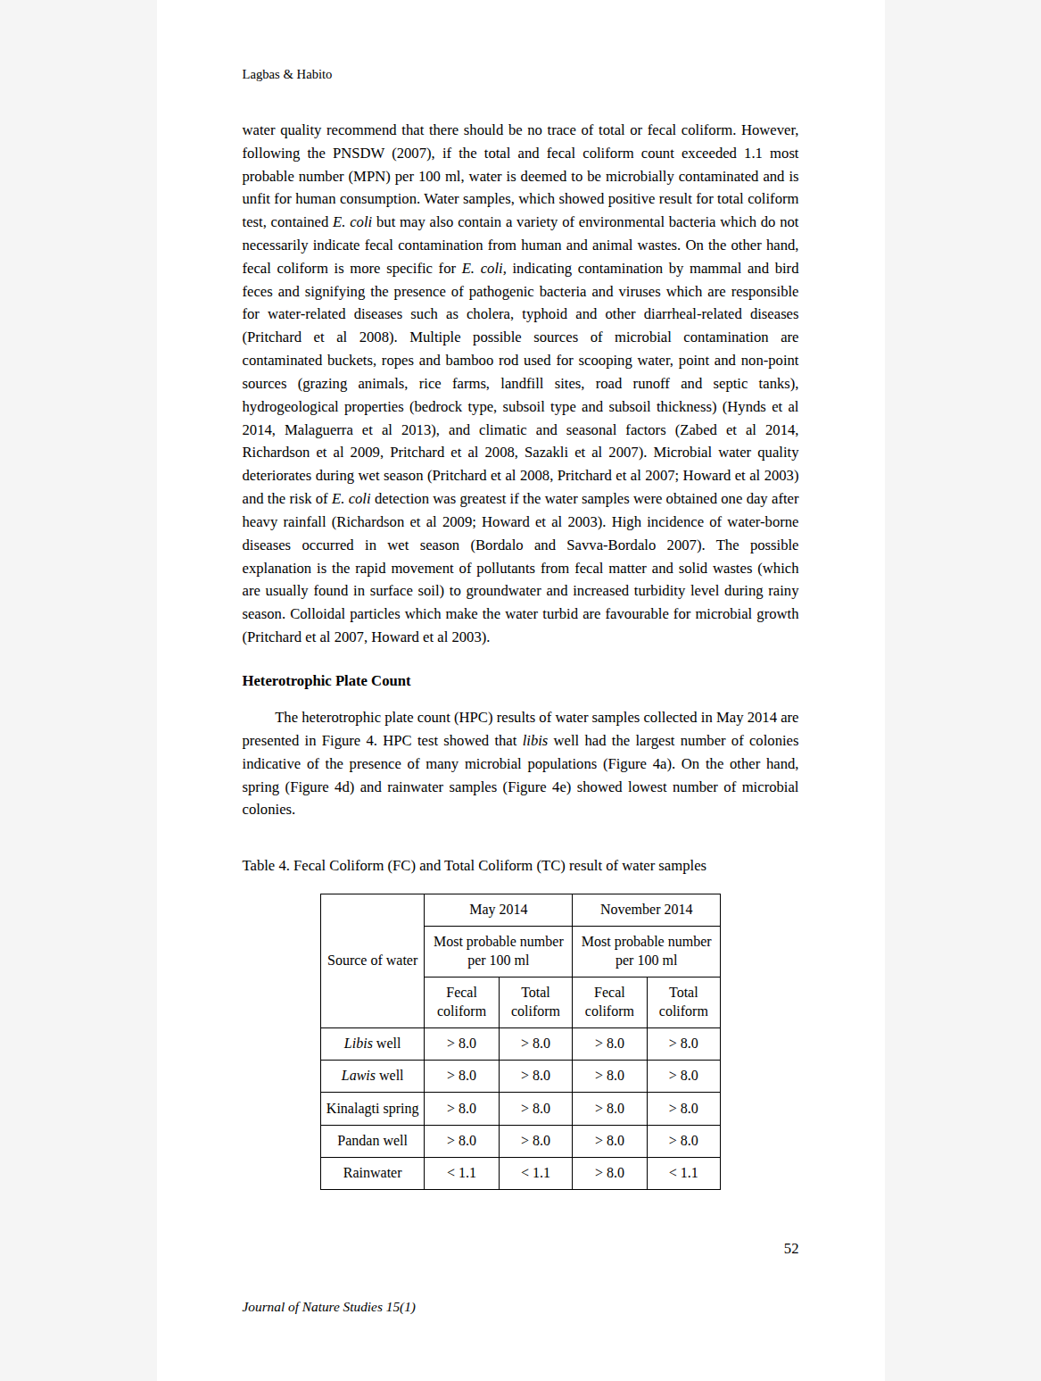Lagbas & Habito
water quality recommend that there should be no trace of total or fecal coliform. However, following the PNSDW (2007), if the total and fecal coliform count exceeded 1.1 most probable number (MPN) per 100 ml, water is deemed to be microbially contaminated and is unfit for human consumption. Water samples, which showed positive result for total coliform test, contained E. coli but may also contain a variety of environmental bacteria which do not necessarily indicate fecal contamination from human and animal wastes. On the other hand, fecal coliform is more specific for E. coli, indicating contamination by mammal and bird feces and signifying the presence of pathogenic bacteria and viruses which are responsible for water-related diseases such as cholera, typhoid and other diarrheal-related diseases (Pritchard et al 2008). Multiple possible sources of microbial contamination are contaminated buckets, ropes and bamboo rod used for scooping water, point and non-point sources (grazing animals, rice farms, landfill sites, road runoff and septic tanks), hydrogeological properties (bedrock type, subsoil type and subsoil thickness) (Hynds et al 2014, Malaguerra et al 2013), and climatic and seasonal factors (Zabed et al 2014, Richardson et al 2009, Pritchard et al 2008, Sazakli et al 2007). Microbial water quality deteriorates during wet season (Pritchard et al 2008, Pritchard et al 2007; Howard et al 2003) and the risk of E. coli detection was greatest if the water samples were obtained one day after heavy rainfall (Richardson et al 2009; Howard et al 2003). High incidence of water-borne diseases occurred in wet season (Bordalo and Savva-Bordalo 2007). The possible explanation is the rapid movement of pollutants from fecal matter and solid wastes (which are usually found in surface soil) to groundwater and increased turbidity level during rainy season. Colloidal particles which make the water turbid are favourable for microbial growth (Pritchard et al 2007, Howard et al 2003).
Heterotrophic Plate Count
The heterotrophic plate count (HPC) results of water samples collected in May 2014 are presented in Figure 4. HPC test showed that libis well had the largest number of colonies indicative of the presence of many microbial populations (Figure 4a). On the other hand, spring (Figure 4d) and rainwater samples (Figure 4e) showed lowest number of microbial colonies.
Table 4. Fecal Coliform (FC) and Total Coliform (TC) result of water samples
| Source of water | May 2014 | November 2014 |
| --- | --- | --- |
| Most probable number per 100 ml | Most probable number per 100 ml |
| Fecal coliform | Total coliform | Fecal coliform | Total coliform |
| Libis well | > 8.0 | > 8.0 | > 8.0 | > 8.0 |
| Lawis well | > 8.0 | > 8.0 | > 8.0 | > 8.0 |
| Kinalagti spring | > 8.0 | > 8.0 | > 8.0 | > 8.0 |
| Pandan well | > 8.0 | > 8.0 | > 8.0 | > 8.0 |
| Rainwater | < 1.1 | < 1.1 | > 8.0 | < 1.1 |
52
Journal of Nature Studies 15(1)